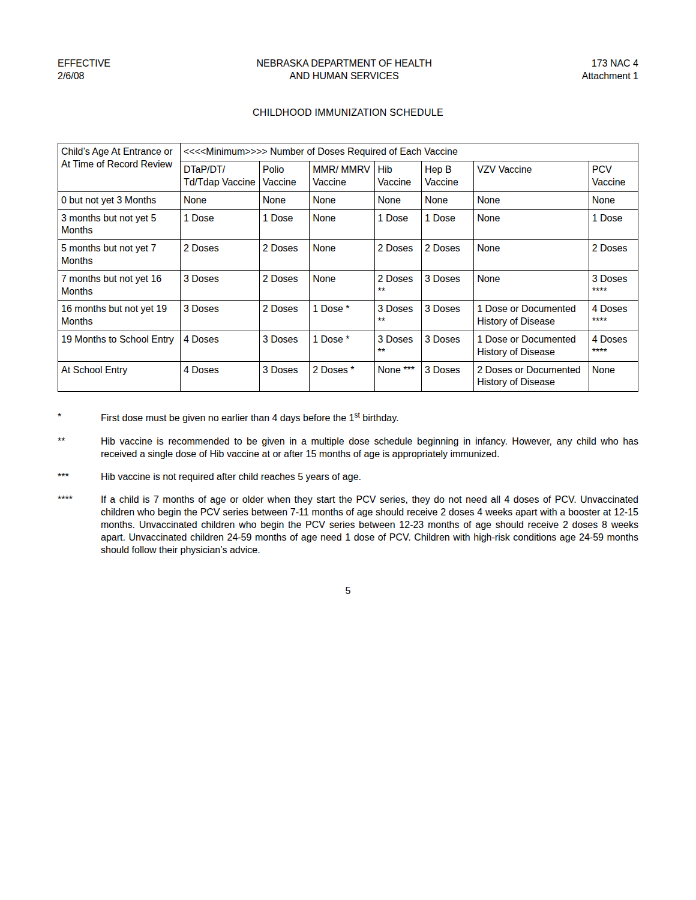| EFFECTIVE 2/6/08 | NEBRASKA DEPARTMENT OF HEALTH AND HUMAN SERVICES | 173 NAC 4 Attachment 1 |
CHILDHOOD IMMUNIZATION SCHEDULE
| Child’s Age At Entrance or At Time of Record Review | <<<<Minimum>>>> Number of Doses Required of Each Vaccine |
| DTaP/DT/ Td/Tdap Vaccine | Polio Vaccine | MMR/ MMRV Vaccine | Hib Vaccine | Hep B Vaccine | VZV Vaccine | PCV Vaccine |
| 0 but not yet 3 Months | None | None | None | None | None | None | None |
| 3 months but not yet 5 Months | 1 Dose | 1 Dose | None | 1 Dose | 1 Dose | None | 1 Dose |
| 5 months but not yet 7 Months | 2 Doses | 2 Doses | None | 2 Doses | 2 Doses | None | 2 Doses |
| 7 months but not yet 16 Months | 3 Doses | 2 Doses | None | 2 Doses ** | 3 Doses | None | 3 Doses **** |
| 16 months but not yet 19 Months | 3 Doses | 2 Doses | 1 Dose * | 3 Doses ** | 3 Doses | 1 Dose or Documented History of Disease | 4 Doses **** |
| 19 Months to School Entry | 4 Doses | 3 Doses | 1 Dose * | 3 Doses ** | 3 Doses | 1 Dose or Documented History of Disease | 4 Doses **** |
| At School Entry | 4 Doses | 3 Doses | 2 Doses * | None *** | 3 Doses | 2 Doses or Documented History of Disease | None |
*
First dose must be given no earlier than 4 days before the 1st birthday.
**
Hib vaccine is recommended to be given in a multiple dose schedule beginning in infancy. However, any child who has received a single dose of Hib vaccine at or after 15 months of age is appropriately immunized.
***
Hib vaccine is not required after child reaches 5 years of age.
****
If a child is 7 months of age or older when they start the PCV series, they do not need all 4 doses of PCV. Unvaccinated children who begin the PCV series between 7-11 months of age should receive 2 doses 4 weeks apart with a booster at 12-15 months. Unvaccinated children who begin the PCV series between 12-23 months of age should receive 2 doses 8 weeks apart. Unvaccinated children 24-59 months of age need 1 dose of PCV. Children with high-risk conditions age 24-59 months should follow their physician’s advice.
5